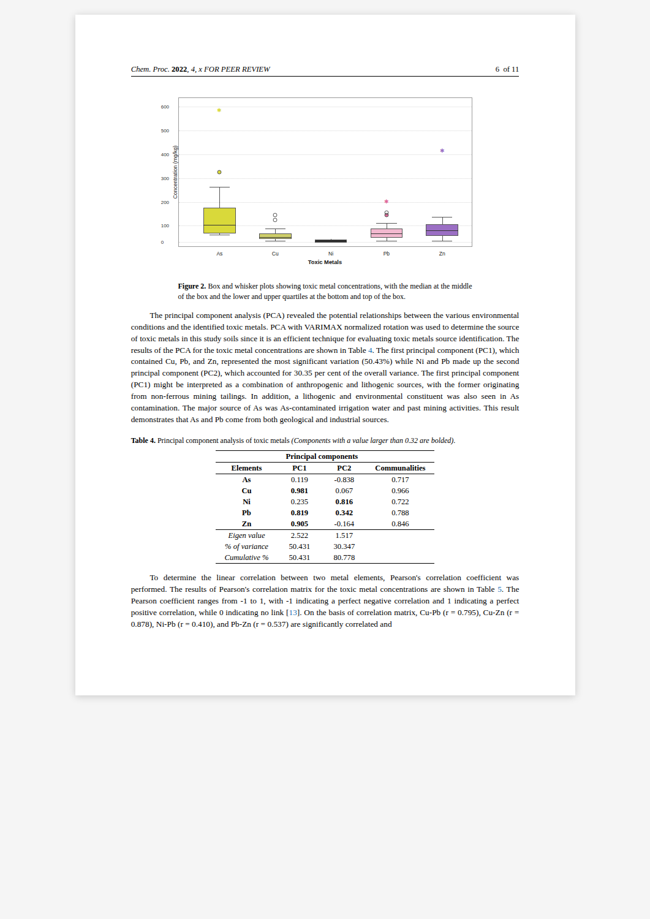Chem. Proc. 2022, 4, x FOR PEER REVIEW
6 of 11
Concentration (mg/kg)
600
500
400
300
200
100
0
✱
✱
✱
As
Cu
Ni
Pb
Zn
Toxic Metals
Figure 2. Box and whisker plots showing toxic metal concentrations, with the median at the middle of the box and the lower and upper quartiles at the bottom and top of the box.
The principal component analysis (PCA) revealed the potential relationships between the various environmental conditions and the identified toxic metals. PCA with VARIMAX normalized rotation was used to determine the source of toxic metals in this study soils since it is an efficient technique for evaluating toxic metals source identification. The results of the PCA for the toxic metal concentrations are shown in Table 4. The first principal component (PC1), which contained Cu, Pb, and Zn, represented the most significant variation (50.43%) while Ni and Pb made up the second principal component (PC2), which accounted for 30.35 per cent of the overall variance. The first principal component (PC1) might be interpreted as a combination of anthropogenic and lithogenic sources, with the former originating from non-ferrous mining tailings. In addition, a lithogenic and environmental constituent was also seen in As contamination. The major source of As was As-contaminated irrigation water and past mining activities. This result demonstrates that As and Pb come from both geological and industrial sources.
Table 4. Principal component analysis of toxic metals (Components with a value larger than 0.32 are bolded).
| | Principal components | |
| --- | --- | --- |
| Elements | PC1 | PC2 | Communalities |
| As | 0.119 | -0.838 | 0.717 |
| Cu | 0.981 | 0.067 | 0.966 |
| Ni | 0.235 | 0.816 | 0.722 |
| Pb | 0.819 | 0.342 | 0.788 |
| Zn | 0.905 | -0.164 | 0.846 |
| Eigen value | 2.522 | 1.517 | |
| % of variance | 50.431 | 30.347 | |
| Cumulative % | 50.431 | 80.778 | |
To determine the linear correlation between two metal elements, Pearson's correlation coefficient was performed. The results of Pearson's correlation matrix for the toxic metal concentrations are shown in Table 5. The Pearson coefficient ranges from -1 to 1, with -1 indicating a perfect negative correlation and 1 indicating a perfect positive correlation, while 0 indicating no link [13]. On the basis of correlation matrix, Cu-Pb (r = 0.795), Cu-Zn (r = 0.878), Ni-Pb (r = 0.410), and Pb-Zn (r = 0.537) are significantly correlated and